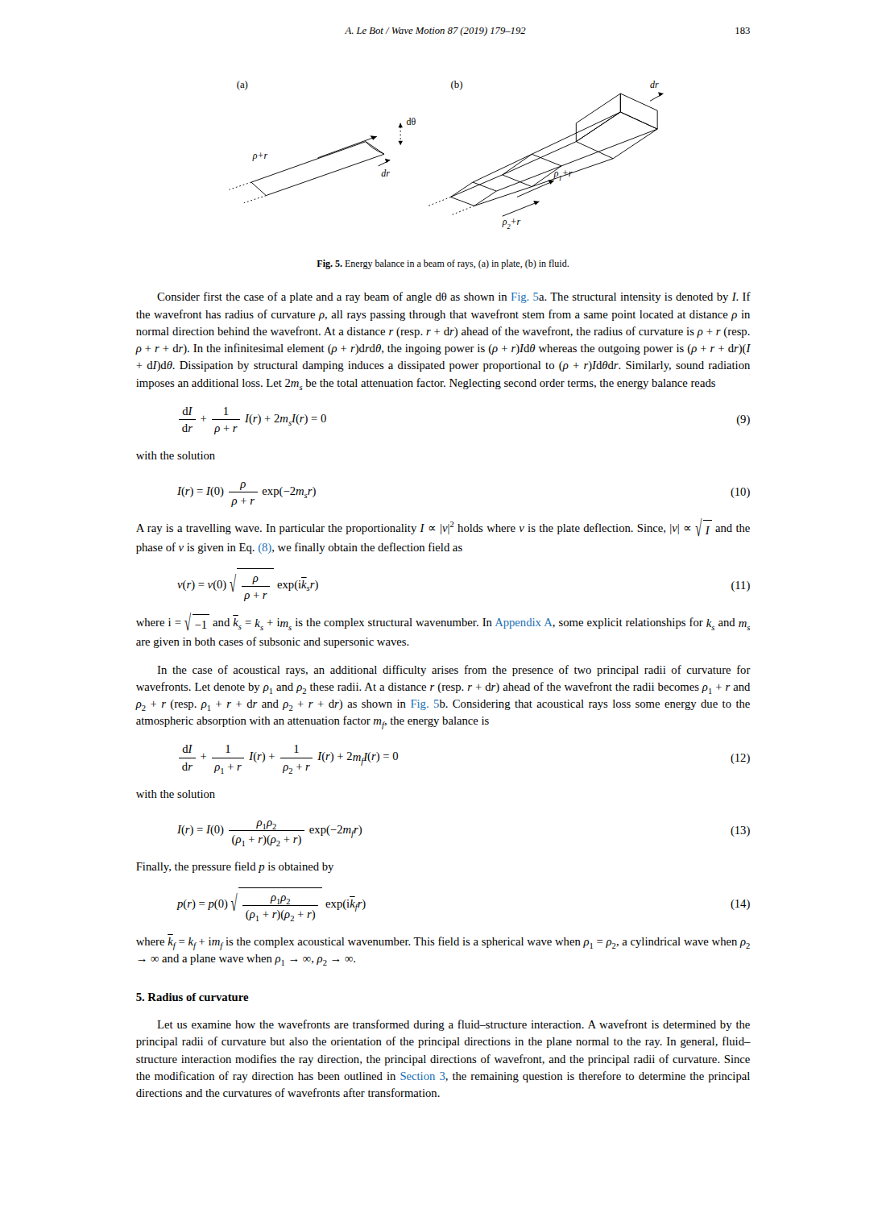A. Le Bot / Wave Motion 87 (2019) 179–192 183
(a) (b) ρ+r dr dθ dr ρ1+r ρ2+r
Fig. 5. Energy balance in a beam of rays, (a) in plate, (b) in fluid.
Consider first the case of a plate and a ray beam of angle dθ as shown in Fig. 5a. The structural intensity is denoted by I. If the wavefront has radius of curvature ρ, all rays passing through that wavefront stem from a same point located at distance ρ in normal direction behind the wavefront. At a distance r (resp. r + dr) ahead of the wavefront, the radius of curvature is ρ + r (resp. ρ + r + dr). In the infinitesimal element (ρ + r)drdθ, the ingoing power is (ρ + r)Idθ whereas the outgoing power is (ρ + r + dr)(I + dI)dθ. Dissipation by structural damping induces a dissipated power proportional to (ρ + r)Idθdr. Similarly, sound radiation imposes an additional loss. Let 2ms be the total attenuation factor. Neglecting second order terms, the energy balance reads
dI dr + 1 ρ + r I(r) + 2msI(r) = 0
(9)
with the solution
I(r) = I(0) ρρ + r exp(−2msr)
(10)
A ray is a travelling wave. In particular the proportionality I ∝ |v|2 holds where v is the plate deflection. Since, |v| ∝ I and the phase of v is given in Eq. (8), we finally obtain the deflection field as
v(r) = v(0) ρρ + r exp(iksr)
(11)
where i = −1 and ks = ks + ims is the complex structural wavenumber. In Appendix A, some explicit relationships for ks and ms are given in both cases of subsonic and supersonic waves.
In the case of acoustical rays, an additional difficulty arises from the presence of two principal radii of curvature for wavefronts. Let denote by ρ1 and ρ2 these radii. At a distance r (resp. r + dr) ahead of the wavefront the radii becomes ρ1 + r and ρ2 + r (resp. ρ1 + r + dr and ρ2 + r + dr) as shown in Fig. 5b. Considering that acoustical rays loss some energy due to the atmospheric absorption with an attenuation factor mf, the energy balance is
dI dr + 1 ρ1 + r I(r) + 1 ρ2 + r I(r) + 2mfI(r) = 0
(12)
with the solution
I(r) = I(0) ρ1ρ2(ρ1 + r)(ρ2 + r) exp(−2mfr)
(13)
Finally, the pressure field p is obtained by
p(r) = p(0) ρ1ρ2(ρ1 + r)(ρ2 + r) exp(ikfr)
(14)
where kf = kf + imf is the complex acoustical wavenumber. This field is a spherical wave when ρ1 = ρ2, a cylindrical wave when ρ2 → ∞ and a plane wave when ρ1 → ∞, ρ2 → ∞.
5. Radius of curvature
Let us examine how the wavefronts are transformed during a fluid–structure interaction. A wavefront is determined by the principal radii of curvature but also the orientation of the principal directions in the plane normal to the ray. In general, fluid–structure interaction modifies the ray direction, the principal directions of wavefront, and the principal radii of curvature. Since the modification of ray direction has been outlined in Section 3, the remaining question is therefore to determine the principal directions and the curvatures of wavefronts after transformation.